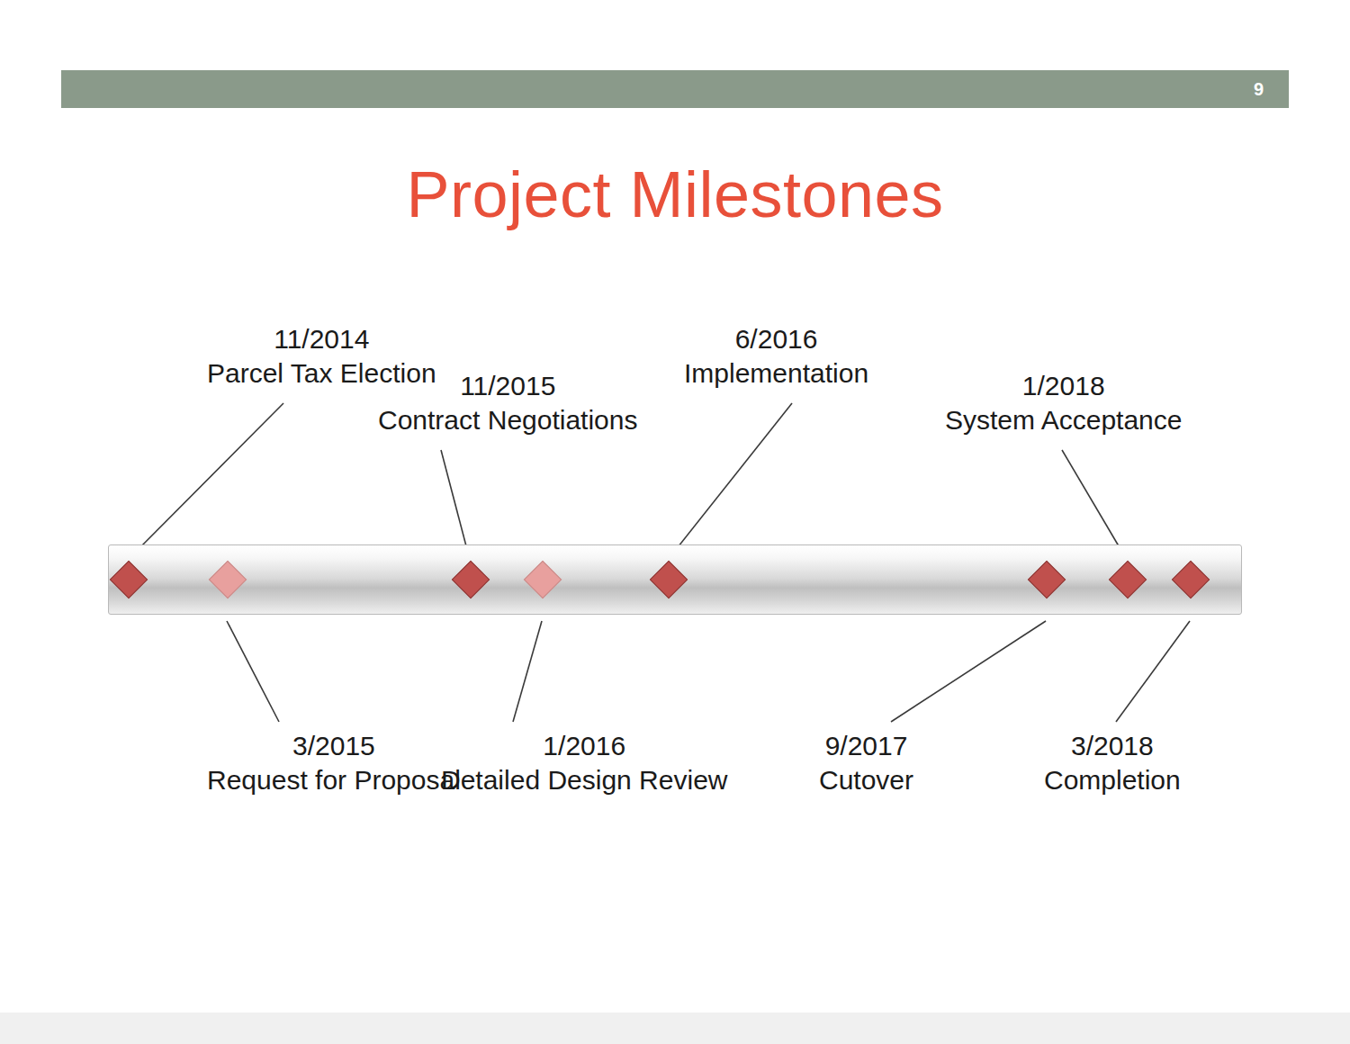9
Project Milestones
11/2014 Parcel Tax Election
11/2015 Contract Negotiations
6/2016 Implementation
1/2018 System Acceptance
3/2015 Request for Proposal
1/2016 Detailed Design Review
9/2017 Cutover
3/2018 Completion